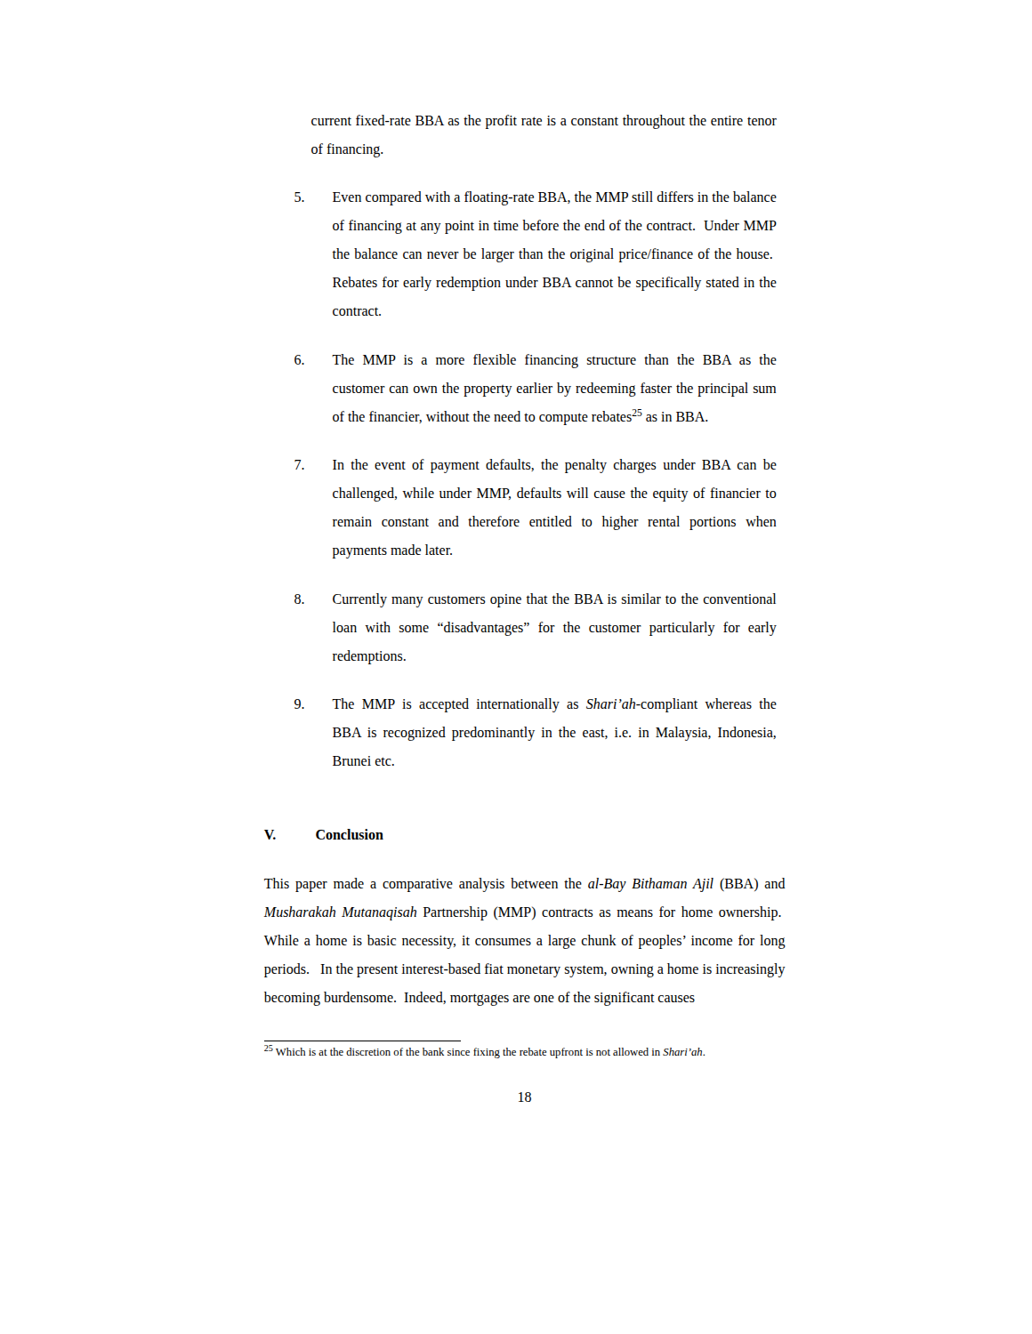current fixed-rate BBA as the profit rate is a constant throughout the entire tenor of financing.
5. Even compared with a floating-rate BBA, the MMP still differs in the balance of financing at any point in time before the end of the contract. Under MMP the balance can never be larger than the original price/finance of the house. Rebates for early redemption under BBA cannot be specifically stated in the contract.
6. The MMP is a more flexible financing structure than the BBA as the customer can own the property earlier by redeeming faster the principal sum of the financier, without the need to compute rebates25 as in BBA.
7. In the event of payment defaults, the penalty charges under BBA can be challenged, while under MMP, defaults will cause the equity of financier to remain constant and therefore entitled to higher rental portions when payments made later.
8. Currently many customers opine that the BBA is similar to the conventional loan with some “disadvantages” for the customer particularly for early redemptions.
9. The MMP is accepted internationally as Shari’ah-compliant whereas the BBA is recognized predominantly in the east, i.e. in Malaysia, Indonesia, Brunei etc.
V. Conclusion
This paper made a comparative analysis between the al-Bay Bithaman Ajil (BBA) and Musharakah Mutanaqisah Partnership (MMP) contracts as means for home ownership. While a home is basic necessity, it consumes a large chunk of peoples’ income for long periods. In the present interest-based fiat monetary system, owning a home is increasingly becoming burdensome. Indeed, mortgages are one of the significant causes
25 Which is at the discretion of the bank since fixing the rebate upfront is not allowed in Shari’ah.
18